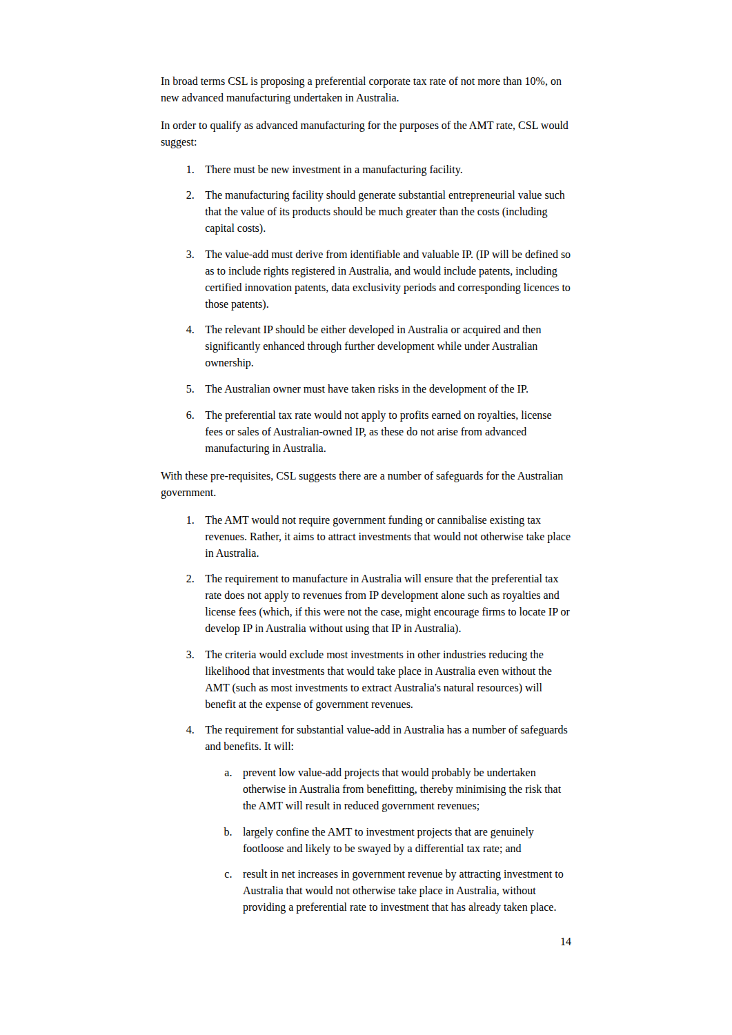In broad terms CSL is proposing a preferential corporate tax rate of not more than 10%, on new advanced manufacturing undertaken in Australia.
In order to qualify as advanced manufacturing for the purposes of the AMT rate, CSL would suggest:
There must be new investment in a manufacturing facility.
The manufacturing facility should generate substantial entrepreneurial value such that the value of its products should be much greater than the costs (including capital costs).
The value-add must derive from identifiable and valuable IP. (IP will be defined so as to include rights registered in Australia, and would include patents, including certified innovation patents, data exclusivity periods and corresponding licences to those patents).
The relevant IP should be either developed in Australia or acquired and then significantly enhanced through further development while under Australian ownership.
The Australian owner must have taken risks in the development of the IP.
The preferential tax rate would not apply to profits earned on royalties, license fees or sales of Australian-owned IP, as these do not arise from advanced manufacturing in Australia.
With these pre-requisites, CSL suggests there are a number of safeguards for the Australian government.
The AMT would not require government funding or cannibalise existing tax revenues. Rather, it aims to attract investments that would not otherwise take place in Australia.
The requirement to manufacture in Australia will ensure that the preferential tax rate does not apply to revenues from IP development alone such as royalties and license fees (which, if this were not the case, might encourage firms to locate IP or develop IP in Australia without using that IP in Australia).
The criteria would exclude most investments in other industries reducing the likelihood that investments that would take place in Australia even without the AMT (such as most investments to extract Australia's natural resources) will benefit at the expense of government revenues.
The requirement for substantial value-add in Australia has a number of safeguards and benefits. It will:
prevent low value-add projects that would probably be undertaken otherwise in Australia from benefitting, thereby minimising the risk that the AMT will result in reduced government revenues;
largely confine the AMT to investment projects that are genuinely footloose and likely to be swayed by a differential tax rate; and
result in net increases in government revenue by attracting investment to Australia that would not otherwise take place in Australia, without providing a preferential rate to investment that has already taken place.
14